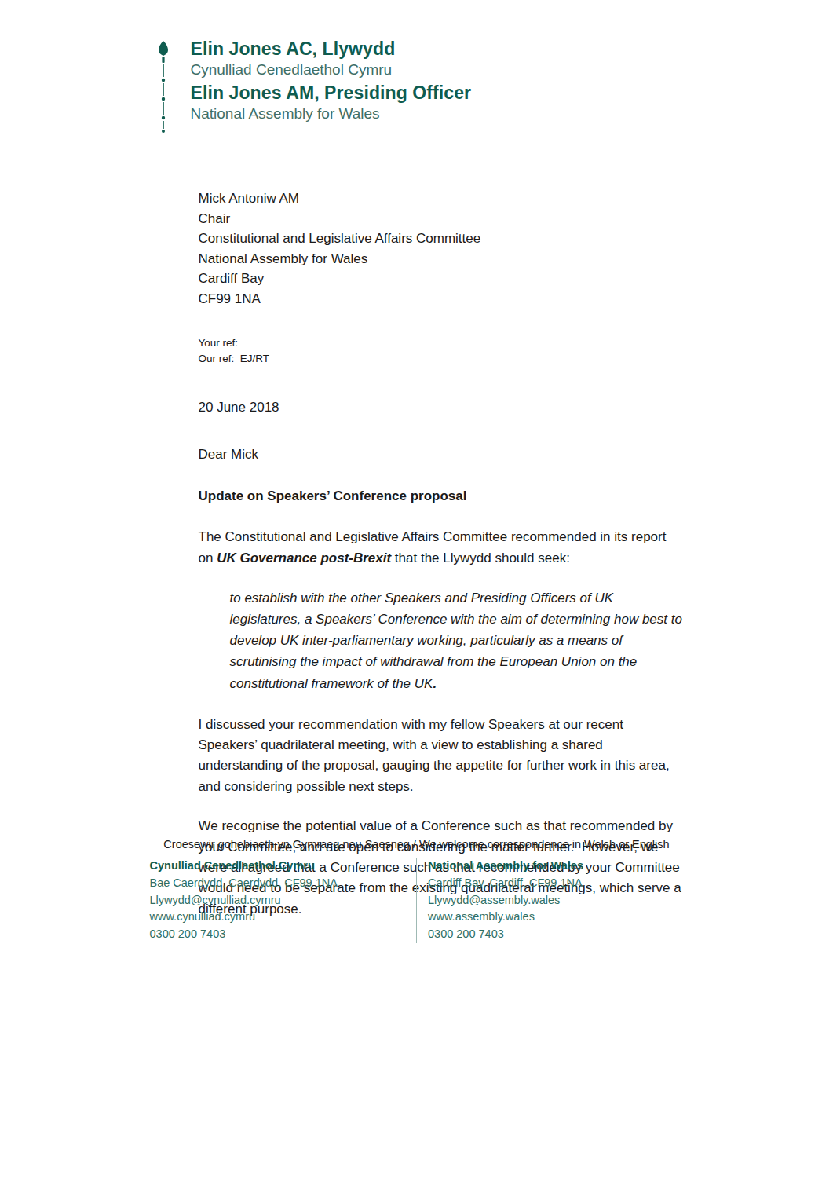Elin Jones AC, Llywydd
Cynulliad Cenedlaethol Cymru
Elin Jones AM, Presiding Officer
National Assembly for Wales
Mick Antoniw AM
Chair
Constitutional and Legislative Affairs Committee
National Assembly for Wales
Cardiff Bay
CF99 1NA
Your ref:
Our ref: EJ/RT
20 June 2018
Dear Mick
Update on Speakers’ Conference proposal
The Constitutional and Legislative Affairs Committee recommended in its report on UK Governance post-Brexit that the Llywydd should seek:
to establish with the other Speakers and Presiding Officers of UK legislatures, a Speakers’ Conference with the aim of determining how best to develop UK inter-parliamentary working, particularly as a means of scrutinising the impact of withdrawal from the European Union on the constitutional framework of the UK.
I discussed your recommendation with my fellow Speakers at our recent Speakers’ quadrilateral meeting, with a view to establishing a shared understanding of the proposal, gauging the appetite for further work in this area, and considering possible next steps.
We recognise the potential value of a Conference such as that recommended by your Committee, and are open to considering the matter further. However, we were all agreed that a Conference such as that recommended by your Committee would need to be separate from the existing quadrilateral meetings, which serve a different purpose.
Croesewir gohebiaeth yn Gymraeg neu Saesneg / We welcome correspondence in Welsh or English
Cynulliad Cenedlaethol Cymru
Bae Caerdydd, Caerdydd, CF99 1NA
Llywydd@cynulliad.cymru
www.cynulliad.cymru
0300 200 7403
National Assembly for Wales
Cardiff Bay, Cardiff, CF99 1NA
Llywydd@assembly.wales
www.assembly.wales
0300 200 7403